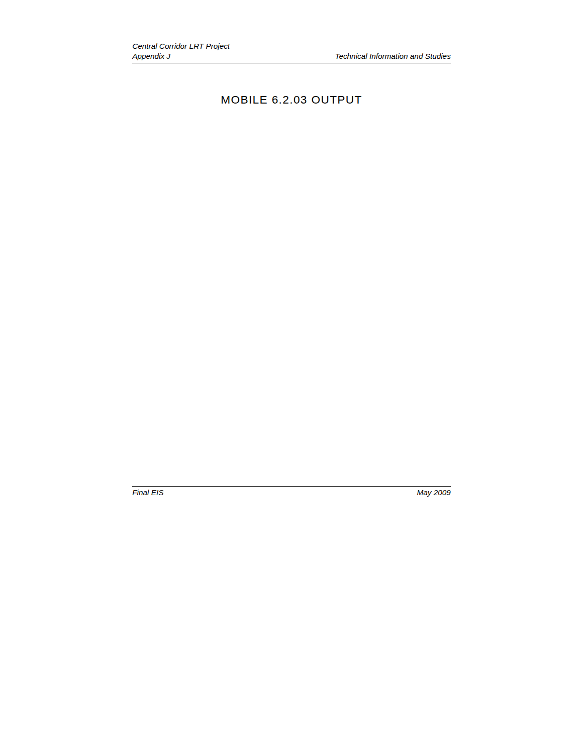Central Corridor LRT Project
Appendix J Technical Information and Studies
MOBILE 6.2.03 OUTPUT
Final EIS May 2009